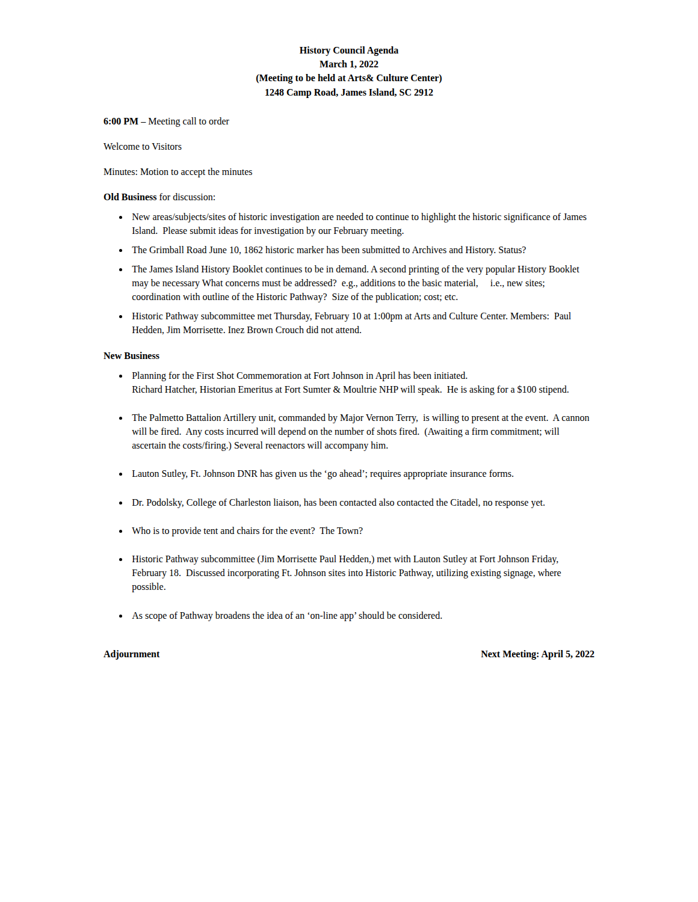History Council Agenda
March 1, 2022
(Meeting to be held at Arts& Culture Center)
1248 Camp Road, James Island, SC 2912
6:00 PM – Meeting call to order
Welcome to Visitors
Minutes: Motion to accept the minutes
Old Business for discussion:
New areas/subjects/sites of historic investigation are needed to continue to highlight the historic significance of James Island. Please submit ideas for investigation by our February meeting.
The Grimball Road June 10, 1862 historic marker has been submitted to Archives and History. Status?
The James Island History Booklet continues to be in demand. A second printing of the very popular History Booklet may be necessary What concerns must be addressed? e.g., additions to the basic material, i.e., new sites; coordination with outline of the Historic Pathway? Size of the publication; cost; etc.
Historic Pathway subcommittee met Thursday, February 10 at 1:00pm at Arts and Culture Center. Members: Paul Hedden, Jim Morrisette. Inez Brown Crouch did not attend.
New Business
Planning for the First Shot Commemoration at Fort Johnson in April has been initiated.
Richard Hatcher, Historian Emeritus at Fort Sumter & Moultrie NHP will speak. He is asking for a $100 stipend.
The Palmetto Battalion Artillery unit, commanded by Major Vernon Terry, is willing to present at the event. A cannon will be fired. Any costs incurred will depend on the number of shots fired. (Awaiting a firm commitment; will ascertain the costs/firing.) Several reenactors will accompany him.
Lauton Sutley, Ft. Johnson DNR has given us the ‘go ahead’; requires appropriate insurance forms.
Dr. Podolsky, College of Charleston liaison, has been contacted also contacted the Citadel, no response yet.
Who is to provide tent and chairs for the event? The Town?
Historic Pathway subcommittee (Jim Morrisette Paul Hedden,) met with Lauton Sutley at Fort Johnson Friday, February 18. Discussed incorporating Ft. Johnson sites into Historic Pathway, utilizing existing signage, where possible.
As scope of Pathway broadens the idea of an ‘on-line app’ should be considered.
Adjournment Next Meeting: April 5, 2022